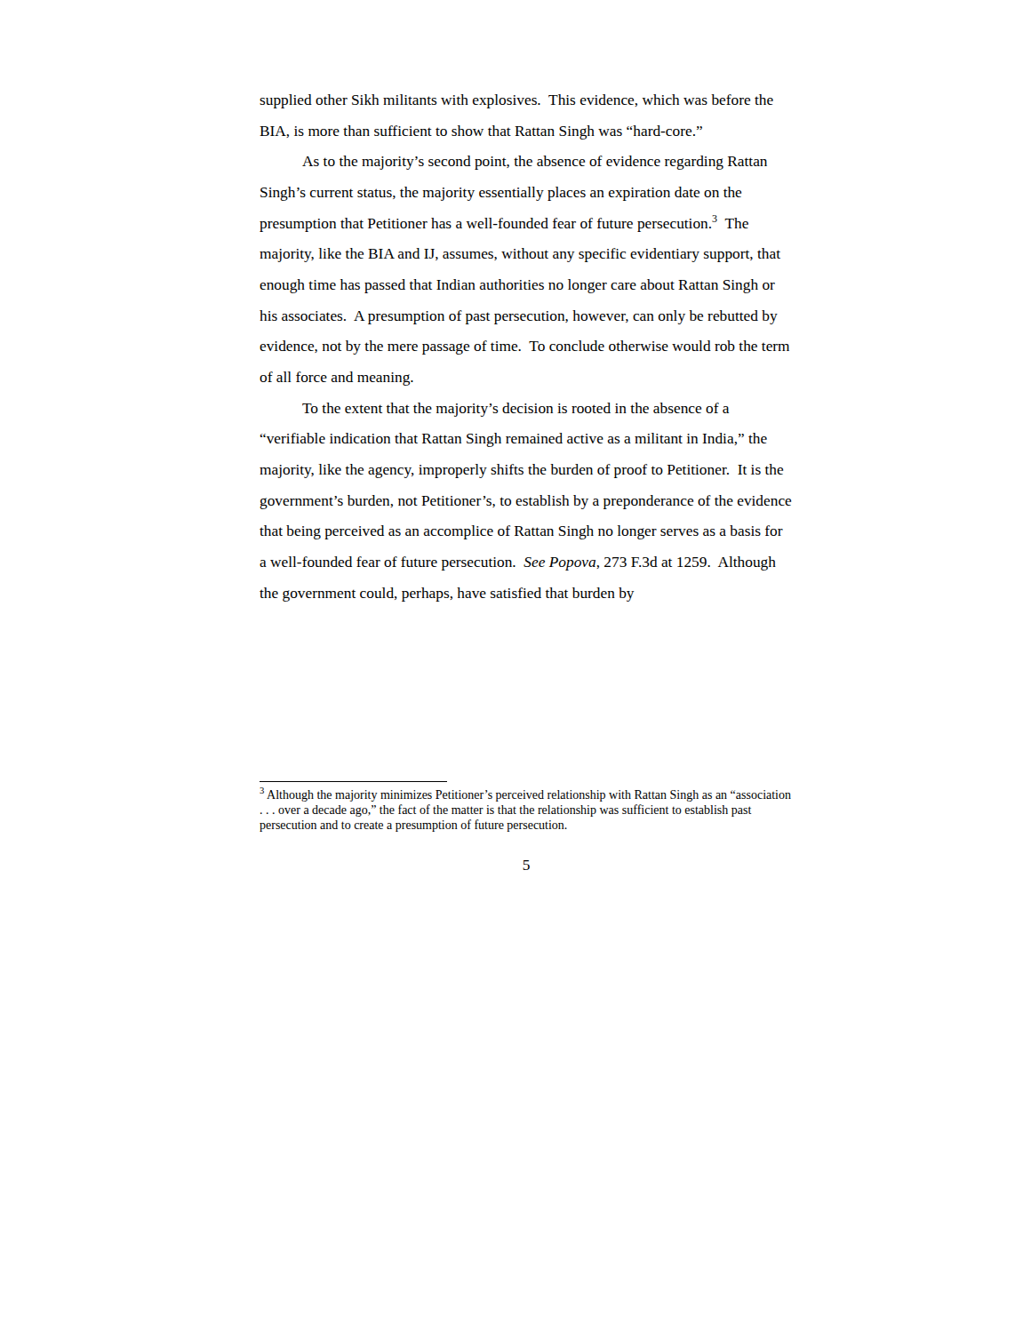supplied other Sikh militants with explosives. This evidence, which was before the BIA, is more than sufficient to show that Rattan Singh was “hard-core.”
As to the majority’s second point, the absence of evidence regarding Rattan Singh’s current status, the majority essentially places an expiration date on the presumption that Petitioner has a well-founded fear of future persecution.3 The majority, like the BIA and IJ, assumes, without any specific evidentiary support, that enough time has passed that Indian authorities no longer care about Rattan Singh or his associates. A presumption of past persecution, however, can only be rebutted by evidence, not by the mere passage of time. To conclude otherwise would rob the term of all force and meaning.
To the extent that the majority’s decision is rooted in the absence of a “verifiable indication that Rattan Singh remained active as a militant in India,” the majority, like the agency, improperly shifts the burden of proof to Petitioner. It is the government’s burden, not Petitioner’s, to establish by a preponderance of the evidence that being perceived as an accomplice of Rattan Singh no longer serves as a basis for a well-founded fear of future persecution. See Popova, 273 F.3d at 1259. Although the government could, perhaps, have satisfied that burden by
3 Although the majority minimizes Petitioner’s perceived relationship with Rattan Singh as an “association . . . over a decade ago,” the fact of the matter is that the relationship was sufficient to establish past persecution and to create a presumption of future persecution.
5